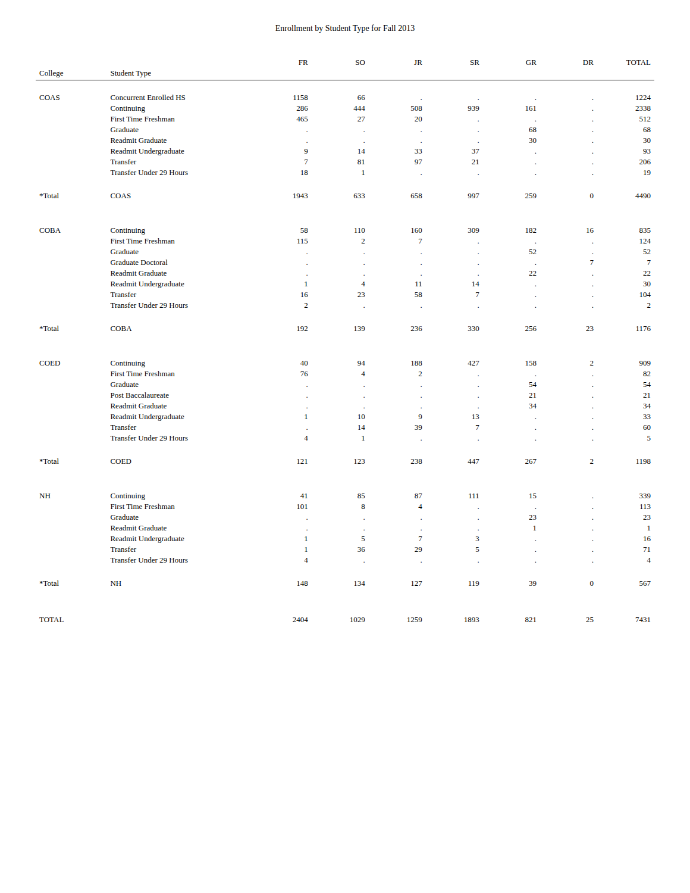Enrollment by Student Type for Fall 2013
| | | FR | SO | JR | SR | GR | DR | TOTAL |
| --- | --- | --- | --- | --- | --- | --- | --- | --- |
| College | Student Type | | | | | | | |
| COAS | Concurrent Enrolled HS | 1158 | 66 | . | . | . | . | 1224 |
| | Continuing | 286 | 444 | 508 | 939 | 161 | . | 2338 |
| | First Time Freshman | 465 | 27 | 20 | . | . | . | 512 |
| | Graduate | . | . | . | . | 68 | . | 68 |
| | Readmit Graduate | . | . | . | . | 30 | . | 30 |
| | Readmit Undergraduate | 9 | 14 | 33 | 37 | . | . | 93 |
| | Transfer | 7 | 81 | 97 | 21 | . | . | 206 |
| | Transfer Under 29 Hours | 18 | 1 | . | . | . | . | 19 |
| *Total | COAS | 1943 | 633 | 658 | 997 | 259 | 0 | 4490 |
| COBA | Continuing | 58 | 110 | 160 | 309 | 182 | 16 | 835 |
| | First Time Freshman | 115 | 2 | 7 | . | . | . | 124 |
| | Graduate | . | . | . | . | 52 | . | 52 |
| | Graduate Doctoral | . | . | . | . | . | 7 | 7 |
| | Readmit Graduate | . | . | . | . | 22 | . | 22 |
| | Readmit Undergraduate | 1 | 4 | 11 | 14 | . | . | 30 |
| | Transfer | 16 | 23 | 58 | 7 | . | . | 104 |
| | Transfer Under 29 Hours | 2 | . | . | . | . | . | 2 |
| *Total | COBA | 192 | 139 | 236 | 330 | 256 | 23 | 1176 |
| COED | Continuing | 40 | 94 | 188 | 427 | 158 | 2 | 909 |
| | First Time Freshman | 76 | 4 | 2 | . | . | . | 82 |
| | Graduate | . | . | . | . | 54 | . | 54 |
| | Post Baccalaureate | . | . | . | . | 21 | . | 21 |
| | Readmit Graduate | . | . | . | . | 34 | . | 34 |
| | Readmit Undergraduate | 1 | 10 | 9 | 13 | . | . | 33 |
| | Transfer | . | 14 | 39 | 7 | . | . | 60 |
| | Transfer Under 29 Hours | 4 | 1 | . | . | . | . | 5 |
| *Total | COED | 121 | 123 | 238 | 447 | 267 | 2 | 1198 |
| NH | Continuing | 41 | 85 | 87 | 111 | 15 | . | 339 |
| | First Time Freshman | 101 | 8 | 4 | . | . | . | 113 |
| | Graduate | . | . | . | . | 23 | . | 23 |
| | Readmit Graduate | . | . | . | . | 1 | . | 1 |
| | Readmit Undergraduate | 1 | 5 | 7 | 3 | . | . | 16 |
| | Transfer | 1 | 36 | 29 | 5 | . | . | 71 |
| | Transfer Under 29 Hours | 4 | . | . | . | . | . | 4 |
| *Total | NH | 148 | 134 | 127 | 119 | 39 | 0 | 567 |
| TOTAL | | 2404 | 1029 | 1259 | 1893 | 821 | 25 | 7431 |